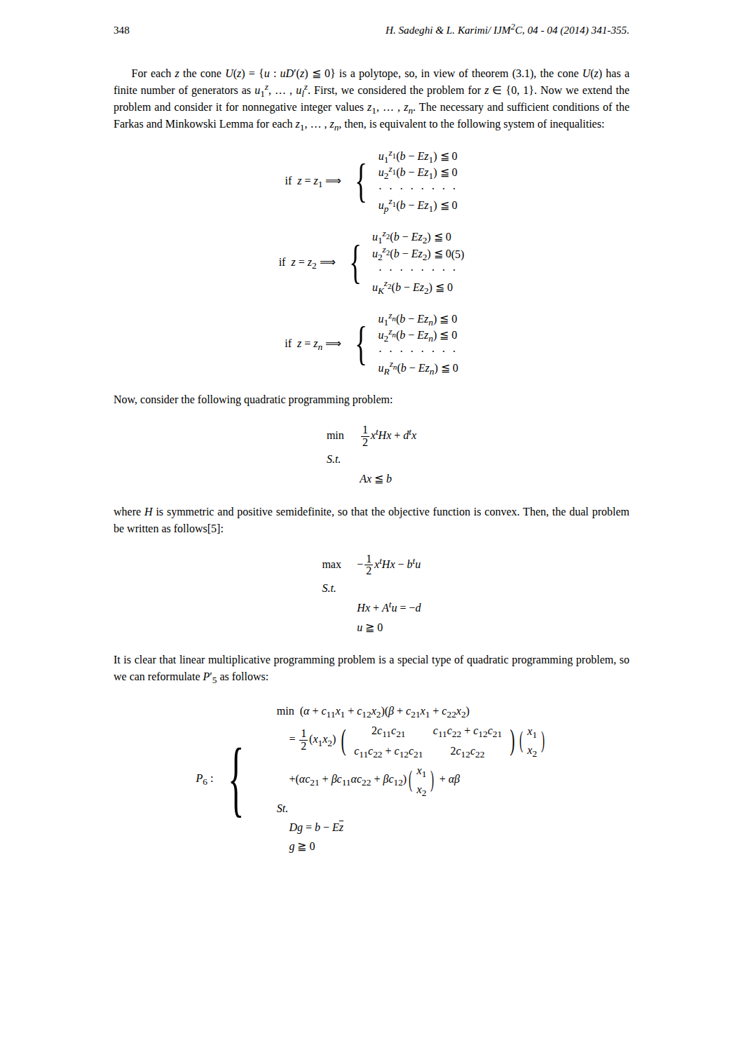348 H. Sadeghi & L. Karimi/ IJM2C, 04 - 04 (2014) 341-355.
For each z the cone U(z) = {u : uD′(z) ≦ 0} is a polytope, so, in view of theorem (3.1), the cone U(z) has a finite number of generators as u1z, … , ulz. First, we considered the problem for z ∈ {0, 1}. Now we extend the problem and consider it for nonnegative integer values z1, … , zn. The necessary and sufficient conditions of the Farkas and Minkowski Lemma for each z1, … , zn, then, is equivalent to the following system of inequalities:
if z = z1 ⟹ {
u1z1(b − Ez1) ≦ 0
u2z1(b − Ez1) ≦ 0
· · · · · · · ·
upz1(b − Ez1) ≦ 0
if z = z2 ⟹ {
u1z2(b − Ez2) ≦ 0
u2z2(b − Ez2) ≦ 0(5)
· · · · · · · ·
uKz2(b − Ez2) ≦ 0
if z = zn ⟹ {
u1zn(b − Ezn) ≦ 0
u2zn(b − Ezn) ≦ 0
· · · · · · · ·
uRzn(b − Ezn) ≦ 0
Now, consider the following quadratic programming problem:
| min | 1 2 x t Hx + d t x |
| S.t. | |
| | Ax ≦ b |
where H is symmetric and positive semidefinite, so that the objective function is convex. Then, the dual problem be written as follows[5]:
| max | − 1 2 x t Hx − b t u |
| S.t. | |
| | Hx + A t u = − d |
| | u ≧ 0 |
It is clear that linear multiplicative programming problem is a special type of quadratic programming problem, so we can reformulate P′5 as follows:
P6 : {
min (α + c11x1 + c12x2)(β + c21x1 + c22x2)
= 12(x1x2) (
| 2 c 11 c 21 | c 11 c 22 + c 12 c 21 |
| c 11 c 22 + c 12 c 21 | 2 c 12 c 22 |
) (
| x 1 |
| x 2 |
)
+(αc21 + βc11αc22 + βc12)(
| x 1 |
| x 2 |
) + αβ
St.
Dg = b − Ez
g ≧ 0